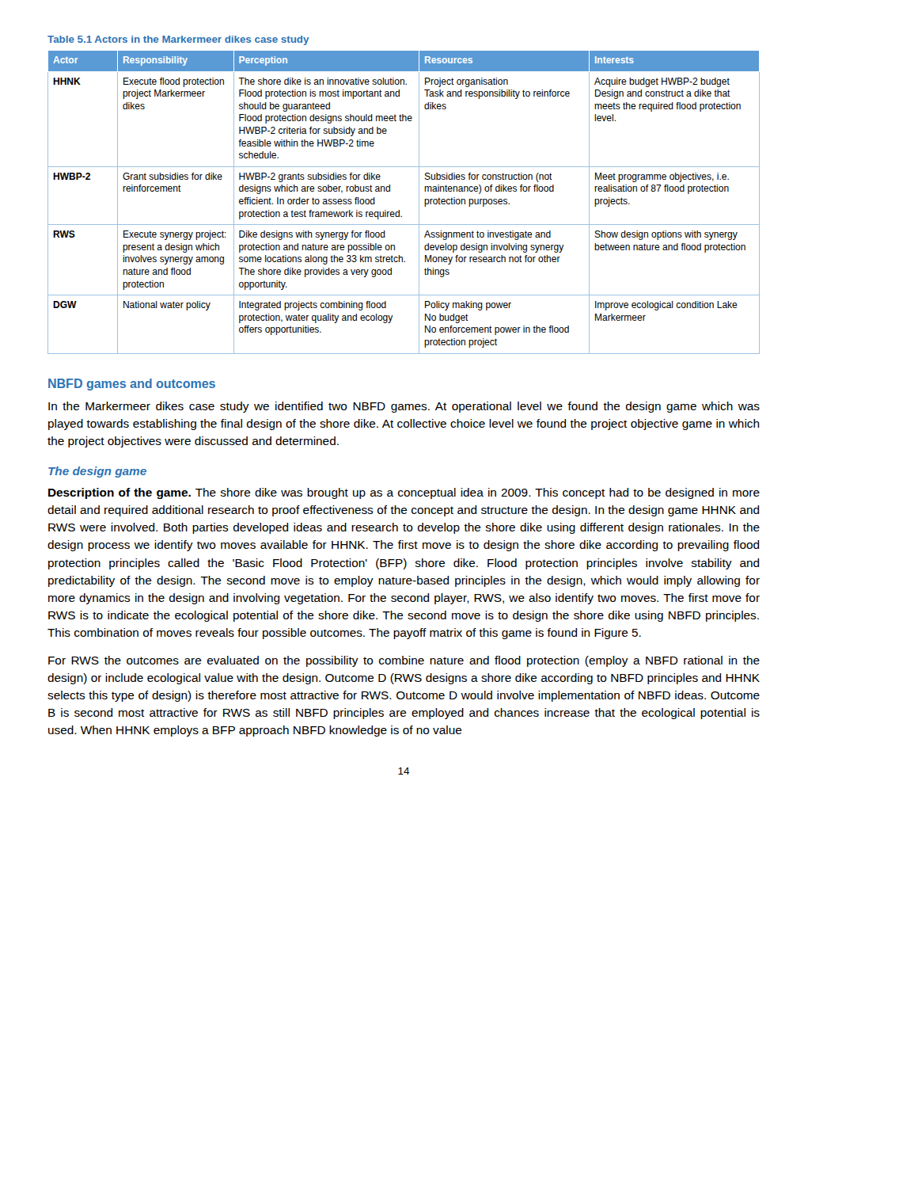Table 5.1 Actors in the Markermeer dikes case study
| Actor | Responsibility | Perception | Resources | Interests |
| --- | --- | --- | --- | --- |
| HHNK | Execute flood protection project Markermeer dikes | The shore dike is an innovative solution. Flood protection is most important and should be guaranteed Flood protection designs should meet the HWBP-2 criteria for subsidy and be feasible within the HWBP-2 time schedule. | Project organisation Task and responsibility to reinforce dikes | Acquire budget HWBP-2 budget Design and construct a dike that meets the required flood protection level. |
| HWBP-2 | Grant subsidies for dike reinforcement | HWBP-2 grants subsidies for dike designs which are sober, robust and efficient. In order to assess flood protection a test framework is required. | Subsidies for construction (not maintenance) of dikes for flood protection purposes. | Meet programme objectives, i.e. realisation of 87 flood protection projects. |
| RWS | Execute synergy project: present a design which involves synergy among nature and flood protection | Dike designs with synergy for flood protection and nature are possible on some locations along the 33 km stretch. The shore dike provides a very good opportunity. | Assignment to investigate and develop design involving synergy Money for research not for other things | Show design options with synergy between nature and flood protection |
| DGW | National water policy | Integrated projects combining flood protection, water quality and ecology offers opportunities. | Policy making power No budget No enforcement power in the flood protection project | Improve ecological condition Lake Markermeer |
NBFD games and outcomes
In the Markermeer dikes case study we identified two NBFD games. At operational level we found the design game which was played towards establishing the final design of the shore dike. At collective choice level we found the project objective game in which the project objectives were discussed and determined.
The design game
Description of the game. The shore dike was brought up as a conceptual idea in 2009. This concept had to be designed in more detail and required additional research to proof effectiveness of the concept and structure the design. In the design game HHNK and RWS were involved. Both parties developed ideas and research to develop the shore dike using different design rationales. In the design process we identify two moves available for HHNK. The first move is to design the shore dike according to prevailing flood protection principles called the 'Basic Flood Protection' (BFP) shore dike. Flood protection principles involve stability and predictability of the design. The second move is to employ nature-based principles in the design, which would imply allowing for more dynamics in the design and involving vegetation. For the second player, RWS, we also identify two moves. The first move for RWS is to indicate the ecological potential of the shore dike. The second move is to design the shore dike using NBFD principles. This combination of moves reveals four possible outcomes. The payoff matrix of this game is found in Figure 5.
For RWS the outcomes are evaluated on the possibility to combine nature and flood protection (employ a NBFD rational in the design) or include ecological value with the design. Outcome D (RWS designs a shore dike according to NBFD principles and HHNK selects this type of design) is therefore most attractive for RWS. Outcome D would involve implementation of NBFD ideas. Outcome B is second most attractive for RWS as still NBFD principles are employed and chances increase that the ecological potential is used. When HHNK employs a BFP approach NBFD knowledge is of no value
14